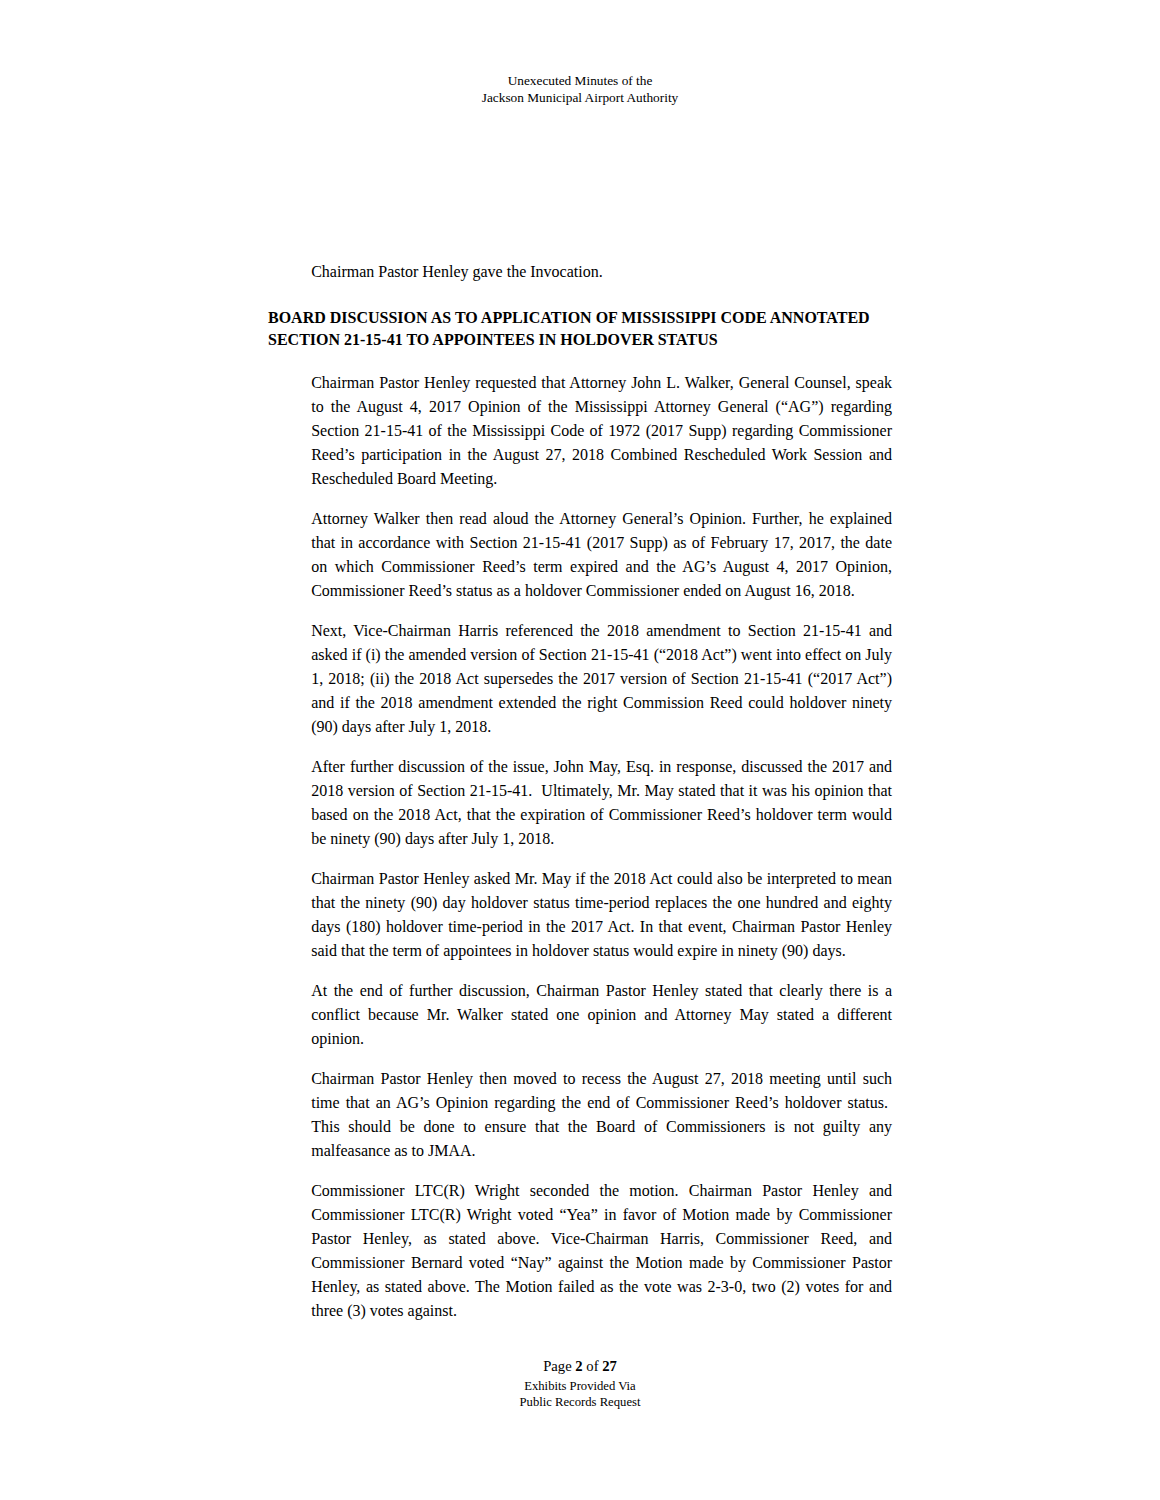Unexecuted Minutes of the
Jackson Municipal Airport Authority
Chairman Pastor Henley gave the Invocation.
BOARD DISCUSSION AS TO APPLICATION OF MISSISSIPPI CODE ANNOTATED
SECTION 21-15-41 TO APPOINTEES IN HOLDOVER STATUS
Chairman Pastor Henley requested that Attorney John L. Walker, General Counsel, speak to the August 4, 2017 Opinion of the Mississippi Attorney General (“AG”) regarding Section 21-15-41 of the Mississippi Code of 1972 (2017 Supp) regarding Commissioner Reed’s participation in the August 27, 2018 Combined Rescheduled Work Session and Rescheduled Board Meeting.
Attorney Walker then read aloud the Attorney General’s Opinion. Further, he explained that in accordance with Section 21-15-41 (2017 Supp) as of February 17, 2017, the date on which Commissioner Reed’s term expired and the AG’s August 4, 2017 Opinion, Commissioner Reed’s status as a holdover Commissioner ended on August 16, 2018.
Next, Vice-Chairman Harris referenced the 2018 amendment to Section 21-15-41 and asked if (i) the amended version of Section 21-15-41 (“2018 Act”) went into effect on July 1, 2018; (ii) the 2018 Act supersedes the 2017 version of Section 21-15-41 (“2017 Act”) and if the 2018 amendment extended the right Commission Reed could holdover ninety (90) days after July 1, 2018.
After further discussion of the issue, John May, Esq. in response, discussed the 2017 and 2018 version of Section 21-15-41. Ultimately, Mr. May stated that it was his opinion that based on the 2018 Act, that the expiration of Commissioner Reed’s holdover term would be ninety (90) days after July 1, 2018.
Chairman Pastor Henley asked Mr. May if the 2018 Act could also be interpreted to mean that the ninety (90) day holdover status time-period replaces the one hundred and eighty days (180) holdover time-period in the 2017 Act. In that event, Chairman Pastor Henley said that the term of appointees in holdover status would expire in ninety (90) days.
At the end of further discussion, Chairman Pastor Henley stated that clearly there is a conflict because Mr. Walker stated one opinion and Attorney May stated a different opinion.
Chairman Pastor Henley then moved to recess the August 27, 2018 meeting until such time that an AG’s Opinion regarding the end of Commissioner Reed’s holdover status. This should be done to ensure that the Board of Commissioners is not guilty any malfeasance as to JMAA.
Commissioner LTC(R) Wright seconded the motion. Chairman Pastor Henley and Commissioner LTC(R) Wright voted “Yea” in favor of Motion made by Commissioner Pastor Henley, as stated above. Vice-Chairman Harris, Commissioner Reed, and Commissioner Bernard voted “Nay” against the Motion made by Commissioner Pastor Henley, as stated above. The Motion failed as the vote was 2-3-0, two (2) votes for and three (3) votes against.
Page 2 of 27
Exhibits Provided Via
Public Records Request